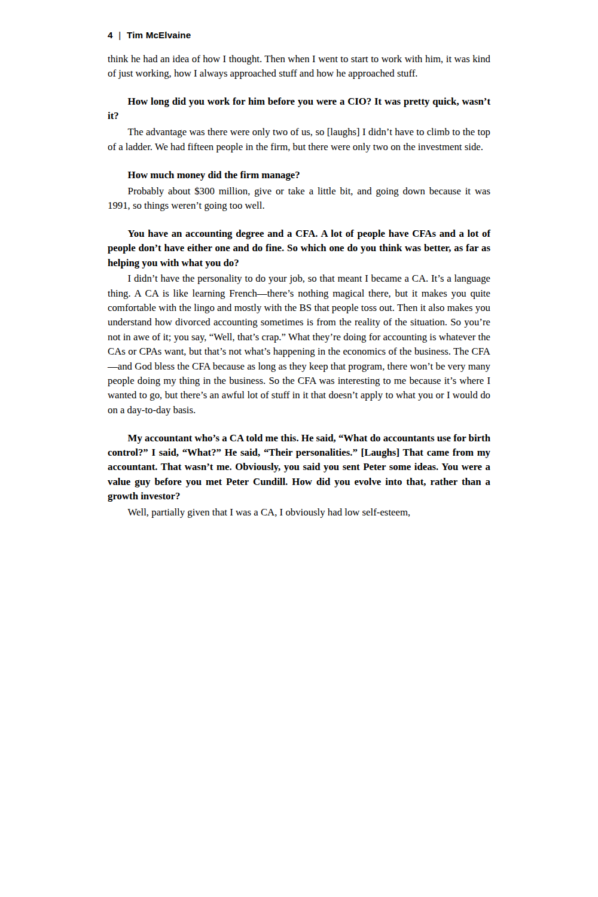4 | Tim McElvaine
think he had an idea of how I thought. Then when I went to start to work with him, it was kind of just working, how I always approached stuff and how he approached stuff.
How long did you work for him before you were a CIO? It was pretty quick, wasn’t it?
The advantage was there were only two of us, so [laughs] I didn’t have to climb to the top of a ladder. We had fifteen people in the firm, but there were only two on the investment side.
How much money did the firm manage?
Probably about $300 million, give or take a little bit, and going down because it was 1991, so things weren’t going too well.
You have an accounting degree and a CFA. A lot of people have CFAs and a lot of people don’t have either one and do fine. So which one do you think was better, as far as helping you with what you do?
I didn’t have the personality to do your job, so that meant I became a CA. It’s a language thing. A CA is like learning French—there’s nothing magical there, but it makes you quite comfortable with the lingo and mostly with the BS that people toss out. Then it also makes you understand how divorced accounting sometimes is from the reality of the situation. So you’re not in awe of it; you say, “Well, that’s crap.” What they’re doing for accounting is whatever the CAs or CPAs want, but that’s not what’s happening in the economics of the business. The CFA—and God bless the CFA because as long as they keep that program, there won’t be very many people doing my thing in the business. So the CFA was interesting to me because it’s where I wanted to go, but there’s an awful lot of stuff in it that doesn’t apply to what you or I would do on a day-to-day basis.
My accountant who’s a CA told me this. He said, “What do accountants use for birth control?” I said, “What?” He said, “Their personalities.” [Laughs] That came from my accountant. That wasn’t me. Obviously, you said you sent Peter some ideas. You were a value guy before you met Peter Cundill. How did you evolve into that, rather than a growth investor?
Well, partially given that I was a CA, I obviously had low self-esteem,